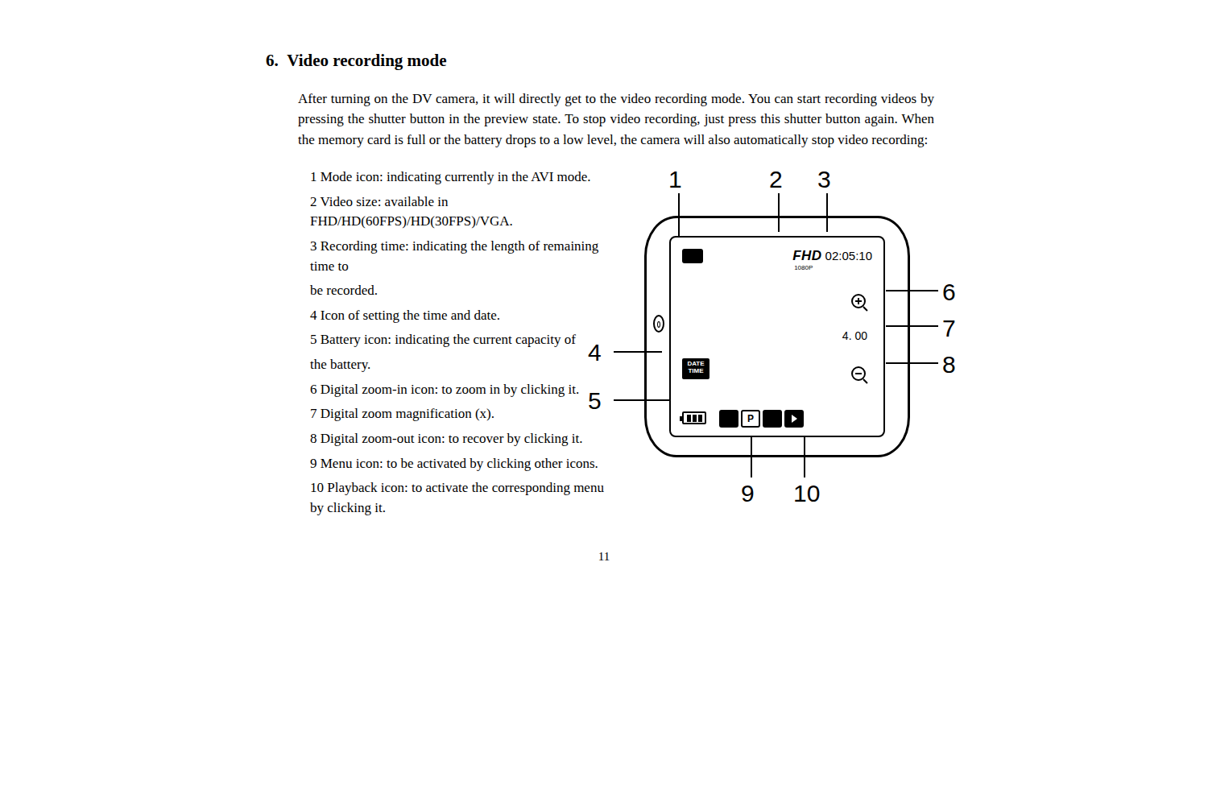6. Video recording mode
After turning on the DV camera, it will directly get to the video recording mode. You can start recording videos by pressing the shutter button in the preview state. To stop video recording, just press this shutter button again. When the memory card is full or the battery drops to a low level, the camera will also automatically stop video recording:
1 Mode icon: indicating currently in the AVI mode.
2 Video size: available in FHD/HD(60FPS)/HD(30FPS)/VGA.
3 Recording time: indicating the length of remaining time to
be recorded.
4 Icon of setting the time and date.
5 Battery icon: indicating the current capacity of
the battery.
6 Digital zoom-in icon: to zoom in by clicking it.
7 Digital zoom magnification (x).
8 Digital zoom-out icon: to recover by clicking it.
9 Menu icon: to be activated by clicking other icons.
10 Playback icon: to activate the corresponding menu by clicking it.
1 2 3 4 5 6 7 8 9 10
FHD 02:05:10 1080P
4. 00
DATE
TIME
P
11